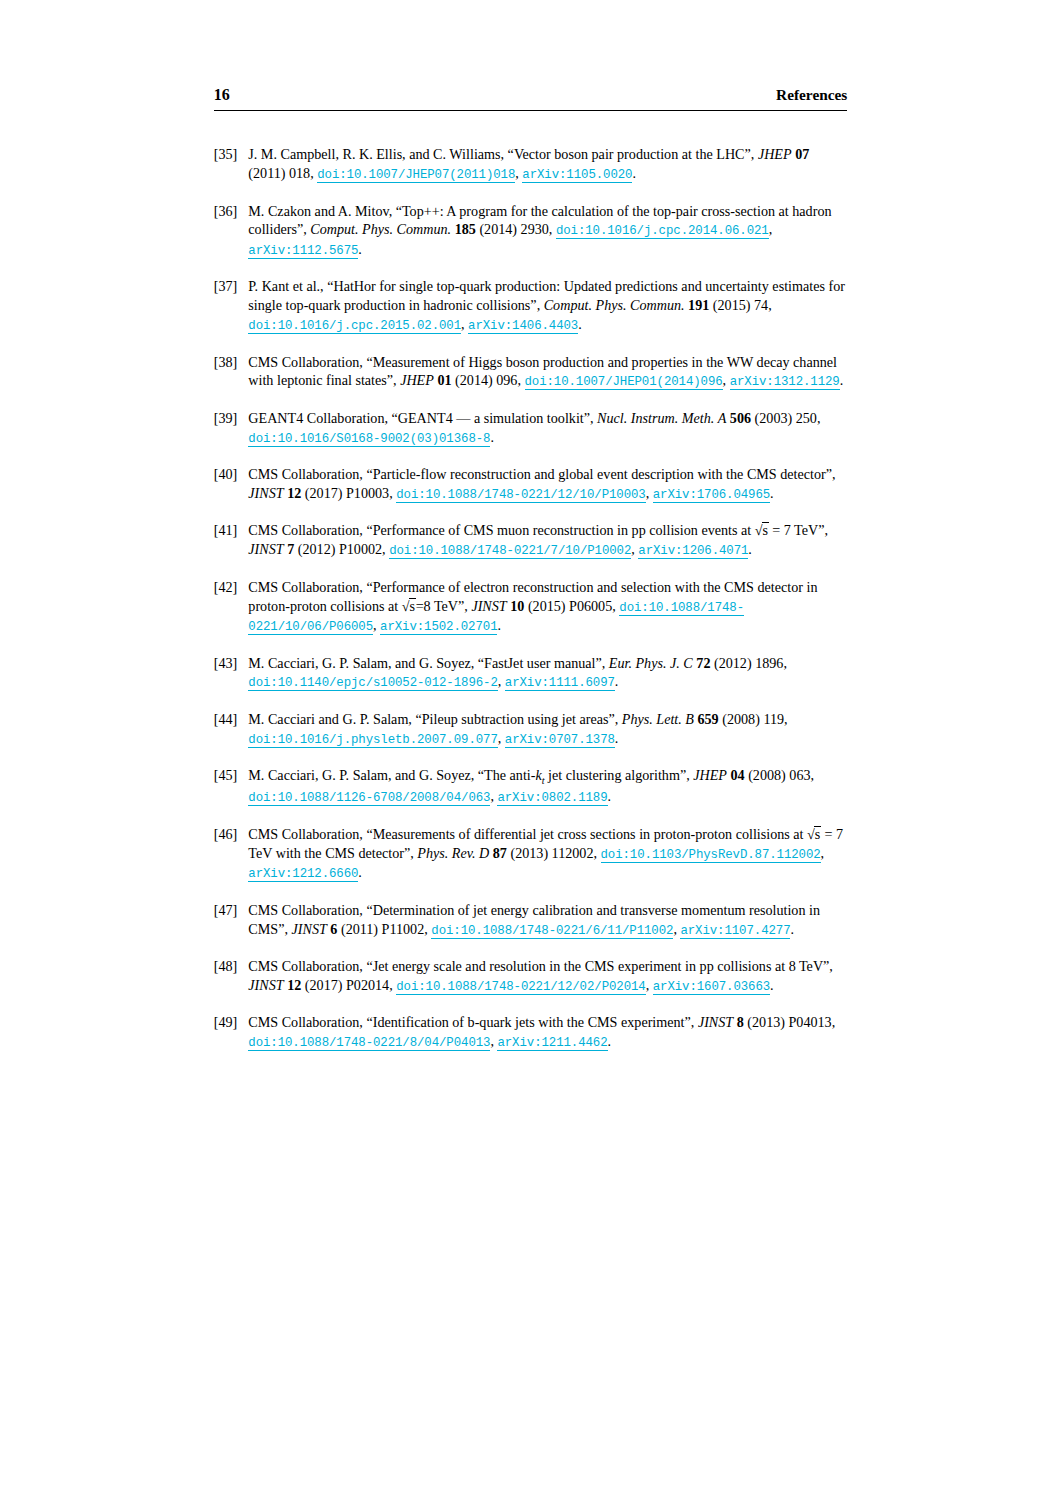16 References
[35] J. M. Campbell, R. K. Ellis, and C. Williams, “Vector boson pair production at the LHC”, JHEP 07 (2011) 018, doi:10.1007/JHEP07(2011)018, arXiv:1105.0020.
[36] M. Czakon and A. Mitov, “Top++: A program for the calculation of the top-pair cross-section at hadron colliders”, Comput. Phys. Commun. 185 (2014) 2930, doi:10.1016/j.cpc.2014.06.021, arXiv:1112.5675.
[37] P. Kant et al., “HatHor for single top-quark production: Updated predictions and uncertainty estimates for single top-quark production in hadronic collisions”, Comput. Phys. Commun. 191 (2015) 74, doi:10.1016/j.cpc.2015.02.001, arXiv:1406.4403.
[38] CMS Collaboration, “Measurement of Higgs boson production and properties in the WW decay channel with leptonic final states”, JHEP 01 (2014) 096, doi:10.1007/JHEP01(2014)096, arXiv:1312.1129.
[39] GEANT4 Collaboration, “GEANT4 — a simulation toolkit”, Nucl. Instrum. Meth. A 506 (2003) 250, doi:10.1016/S0168-9002(03)01368-8.
[40] CMS Collaboration, “Particle-flow reconstruction and global event description with the CMS detector”, JINST 12 (2017) P10003, doi:10.1088/1748-0221/12/10/P10003, arXiv:1706.04965.
[41] CMS Collaboration, “Performance of CMS muon reconstruction in pp collision events at √s = 7 TeV”, JINST 7 (2012) P10002, doi:10.1088/1748-0221/7/10/P10002, arXiv:1206.4071.
[42] CMS Collaboration, “Performance of electron reconstruction and selection with the CMS detector in proton-proton collisions at √s=8 TeV”, JINST 10 (2015) P06005, doi:10.1088/1748-0221/10/06/P06005, arXiv:1502.02701.
[43] M. Cacciari, G. P. Salam, and G. Soyez, “FastJet user manual”, Eur. Phys. J. C 72 (2012) 1896, doi:10.1140/epjc/s10052-012-1896-2, arXiv:1111.6097.
[44] M. Cacciari and G. P. Salam, “Pileup subtraction using jet areas”, Phys. Lett. B 659 (2008) 119, doi:10.1016/j.physletb.2007.09.077, arXiv:0707.1378.
[45] M. Cacciari, G. P. Salam, and G. Soyez, “The anti-kt jet clustering algorithm”, JHEP 04 (2008) 063, doi:10.1088/1126-6708/2008/04/063, arXiv:0802.1189.
[46] CMS Collaboration, “Measurements of differential jet cross sections in proton-proton collisions at √s = 7 TeV with the CMS detector”, Phys. Rev. D 87 (2013) 112002, doi:10.1103/PhysRevD.87.112002, arXiv:1212.6660.
[47] CMS Collaboration, “Determination of jet energy calibration and transverse momentum resolution in CMS”, JINST 6 (2011) P11002, doi:10.1088/1748-0221/6/11/P11002, arXiv:1107.4277.
[48] CMS Collaboration, “Jet energy scale and resolution in the CMS experiment in pp collisions at 8 TeV”, JINST 12 (2017) P02014, doi:10.1088/1748-0221/12/02/P02014, arXiv:1607.03663.
[49] CMS Collaboration, “Identification of b-quark jets with the CMS experiment”, JINST 8 (2013) P04013, doi:10.1088/1748-0221/8/04/P04013, arXiv:1211.4462.